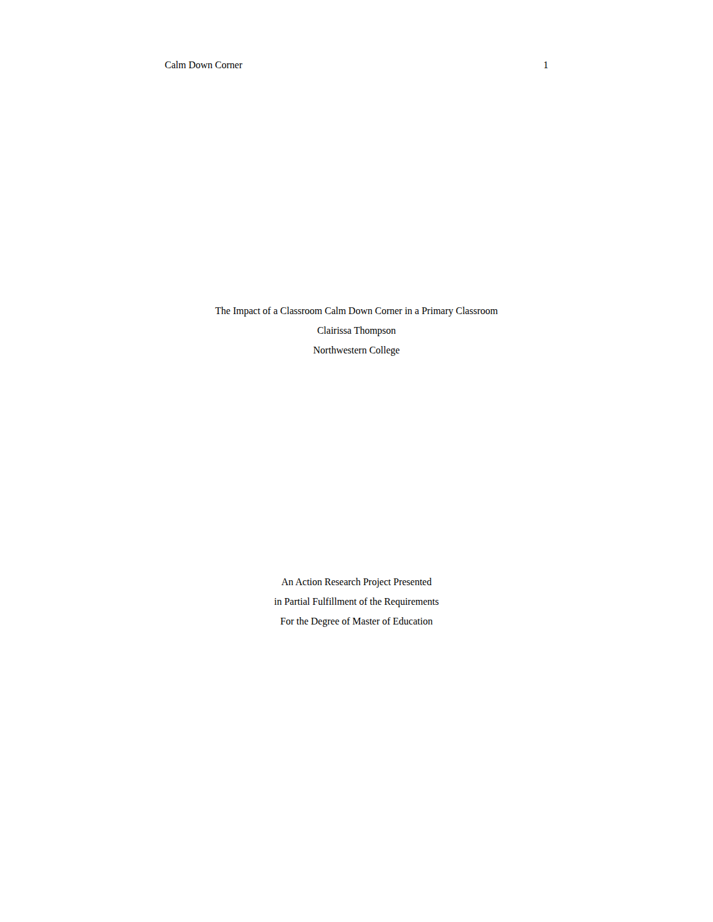Calm Down Corner 1
The Impact of a Classroom Calm Down Corner in a Primary Classroom
Clairissa Thompson
Northwestern College
An Action Research Project Presented
in Partial Fulfillment of the Requirements
For the Degree of Master of Education